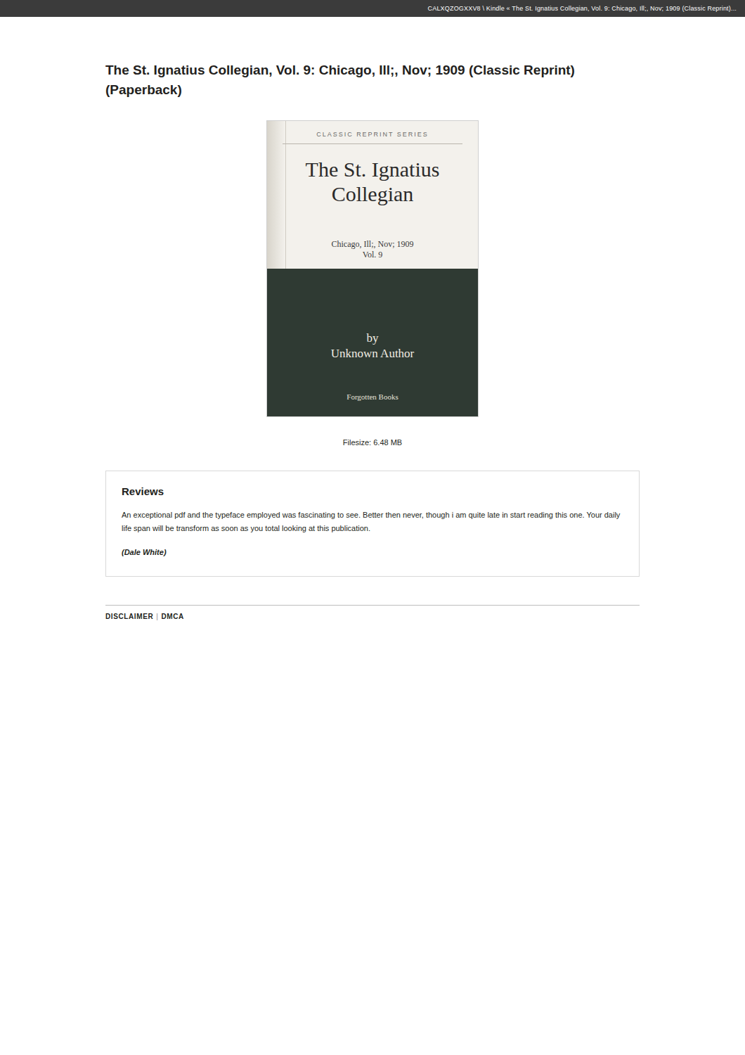CALXQZOGXXV8 \ Kindle « The St. Ignatius Collegian, Vol. 9: Chicago, Ill;, Nov; 1909 (Classic Reprint)...
The St. Ignatius Collegian, Vol. 9: Chicago, Ill;, Nov; 1909 (Classic Reprint) (Paperback)
CLASSIC REPRINT SERIES
The St. Ignatius
Collegian
Chicago, Ill;, Nov; 1909
Vol. 9
by
Unknown Author
Forgotten Books
Filesize: 6.48 MB
Reviews
An exceptional pdf and the typeface employed was fascinating to see. Better then never, though i am quite late in start reading this one. Your daily life span will be transform as soon as you total looking at this publication.
(Dale White)
DISCLAIMER|DMCA